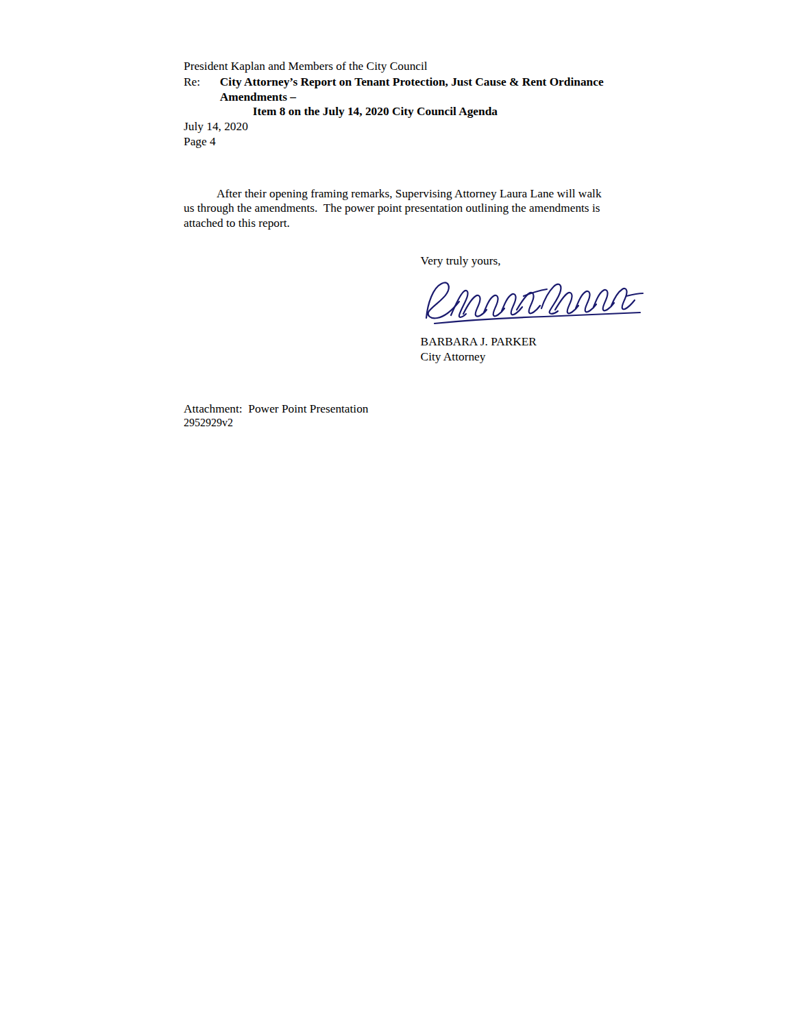President Kaplan and Members of the City Council
Re: City Attorney’s Report on Tenant Protection, Just Cause & Rent Ordinance Amendments – Item 8 on the July 14, 2020 City Council Agenda
July 14, 2020
Page 4
After their opening framing remarks, Supervising Attorney Laura Lane will walk us through the amendments. The power point presentation outlining the amendments is attached to this report.
Very truly yours,
BARBARA J. PARKER
City Attorney
Attachment: Power Point Presentation
2952929v2